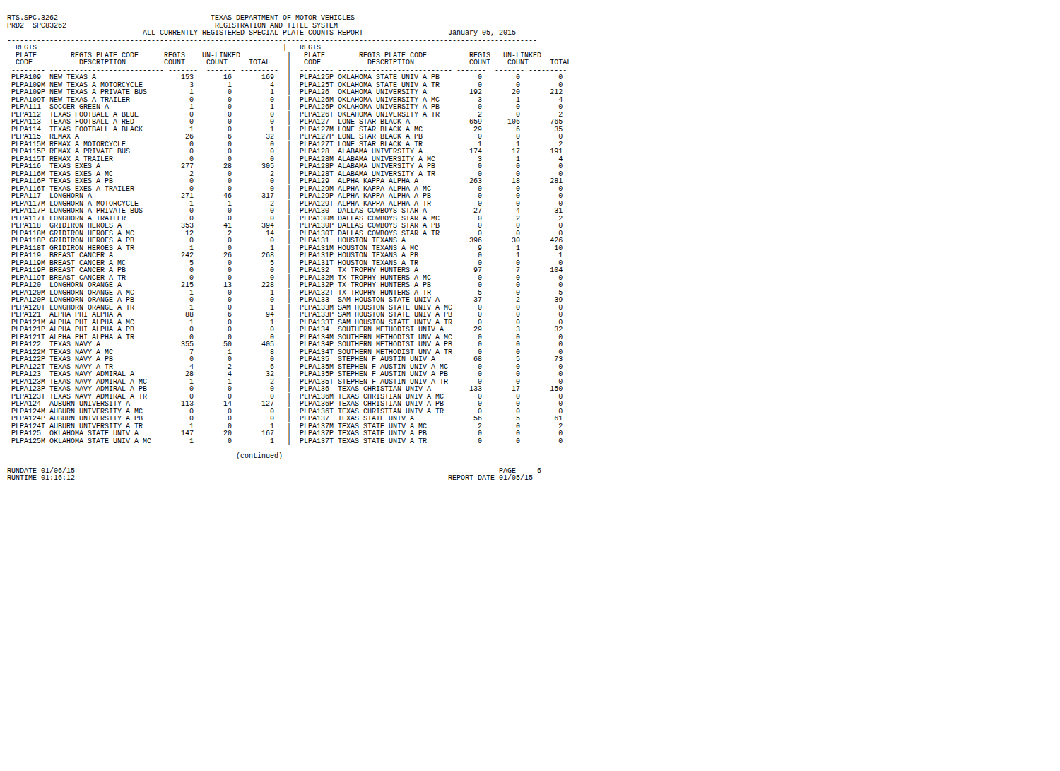RTS.SPC.3262 TEXAS DEPARTMENT OF MOTOR VEHICLES PRD2 SPC83262 REGISTRATION AND TITLE SYSTEM ALL CURRENTLY REGISTERED SPECIAL PLATE COUNTS REPORT January 05, 2015 ----------------------------------------------------------------------------------------------------------------------------- REGIS | REGIS PLATE REGIS PLATE CODE REGIS UN-LINKED | PLATE REGIS PLATE CODE REGIS UN-LINKED CODE DESCRIPTION COUNT COUNT TOTAL | CODE DESCRIPTION COUNT COUNT TOTAL -------- --------------------------- ------- ------- --------- | -------- --------------------------- ------- ------- --------- PLPA109 NEW TEXAS A 153 16 169 | PLPA125P OKLAHOMA STATE UNIV A PB 0 0 0 PLPA109M NEW TEXAS A MOTORCYCLE 3 1 4 | PLPA125T OKLAHOMA STATE UNIV A TR 0 0 0 PLPA109P NEW TEXAS A PRIVATE BUS 1 0 1 | PLPA126 OKLAHOMA UNIVERSITY A 192 20 212 PLPA109T NEW TEXAS A TRAILER 0 0 0 | PLPA126M OKLAHOMA UNIVERSITY A MC 3 1 4 PLPA111 SOCCER GREEN A 1 0 1 | PLPA126P OKLAHOMA UNIVERSITY A PB 0 0 0 PLPA112 TEXAS FOOTBALL A BLUE 0 0 0 | PLPA126T OKLAHOMA UNIVERSITY A TR 2 0 2 PLPA113 TEXAS FOOTBALL A RED 0 0 0 | PLPA127 LONE STAR BLACK A 659 106 765 PLPA114 TEXAS FOOTBALL A BLACK 1 0 1 | PLPA127M LONE STAR BLACK A MC 29 6 35 PLPA115 REMAX A 26 6 32 | PLPA127P LONE STAR BLACK A PB 0 0 0 PLPA115M REMAX A MOTORCYCLE 0 0 0 | PLPA127T LONE STAR BLACK A TR 1 1 2 PLPA115P REMAX A PRIVATE BUS 0 0 0 | PLPA128 ALABAMA UNIVERSITY A 174 17 191 PLPA115T REMAX A TRAILER 0 0 0 | PLPA128M ALABAMA UNIVERSITY A MC 3 1 4 PLPA116 TEXAS EXES A 277 28 305 | PLPA128P ALABAMA UNIVERSITY A PB 0 0 0 PLPA116M TEXAS EXES A MC 2 0 2 | PLPA128T ALABAMA UNIVERSITY A TR 0 0 0 PLPA116P TEXAS EXES A PB 0 0 0 | PLPA129 ALPHA KAPPA ALPHA A 263 18 281 PLPA116T TEXAS EXES A TRAILER 0 0 0 | PLPA129M ALPHA KAPPA ALPHA A MC 0 0 0 PLPA117 LONGHORN A 271 46 317 | PLPA129P ALPHA KAPPA ALPHA A PB 0 0 0 PLPA117M LONGHORN A MOTORCYCLE 1 1 2 | PLPA129T ALPHA KAPPA ALPHA A TR 0 0 0 PLPA117P LONGHORN A PRIVATE BUS 0 0 0 | PLPA130 DALLAS COWBOYS STAR A 27 4 31 PLPA117T LONGHORN A TRAILER 0 0 0 | PLPA130M DALLAS COWBOYS STAR A MC 0 2 2 PLPA118 GRIDIRON HEROES A 353 41 394 | PLPA130P DALLAS COWBOYS STAR A PB 0 0 0 PLPA118M GRIDIRON HEROES A MC 12 2 14 | PLPA130T DALLAS COWBOYS STAR A TR 0 0 0 PLPA118P GRIDIRON HEROES A PB 0 0 0 | PLPA131 HOUSTON TEXANS A 396 30 426 PLPA118T GRIDIRON HEROES A TR 1 0 1 | PLPA131M HOUSTON TEXANS A MC 9 1 10 PLPA119 BREAST CANCER A 242 26 268 | PLPA131P HOUSTON TEXANS A PB 0 1 1 PLPA119M BREAST CANCER A MC 5 0 5 | PLPA131T HOUSTON TEXANS A TR 0 0 0 PLPA119P BREAST CANCER A PB 0 0 0 | PLPA132 TX TROPHY HUNTERS A 97 7 104 PLPA119T BREAST CANCER A TR 0 0 0 | PLPA132M TX TROPHY HUNTERS A MC 0 0 0 PLPA120 LONGHORN ORANGE A 215 13 228 | PLPA132P TX TROPHY HUNTERS A PB 0 0 0 PLPA120M LONGHORN ORANGE A MC 1 0 1 | PLPA132T TX TROPHY HUNTERS A TR 5 0 5 PLPA120P LONGHORN ORANGE A PB 0 0 0 | PLPA133 SAM HOUSTON STATE UNIV A 37 2 39 PLPA120T LONGHORN ORANGE A TR 1 0 1 | PLPA133M SAM HOUSTON STATE UNIV A MC 0 0 0 PLPA121 ALPHA PHI ALPHA A 88 6 94 | PLPA133P SAM HOUSTON STATE UNIV A PB 0 0 0 PLPA121M ALPHA PHI ALPHA A MC 1 0 1 | PLPA133T SAM HOUSTON STATE UNIV A TR 0 0 0 PLPA121P ALPHA PHI ALPHA A PB 0 0 0 | PLPA134 SOUTHERN METHODIST UNIV A 29 3 32 PLPA121T ALPHA PHI ALPHA A TR 0 0 0 | PLPA134M SOUTHERN METHODIST UNV A MC 0 0 0 PLPA122 TEXAS NAVY A 355 50 405 | PLPA134P SOUTHERN METHODIST UNV A PB 0 0 0 PLPA122M TEXAS NAVY A MC 7 1 8 | PLPA134T SOUTHERN METHODIST UNV A TR 0 0 0 PLPA122P TEXAS NAVY A PB 0 0 0 | PLPA135 STEPHEN F AUSTIN UNIV A 68 5 73 PLPA122T TEXAS NAVY A TR 4 2 6 | PLPA135M STEPHEN F AUSTIN UNIV A MC 0 0 0 PLPA123 TEXAS NAVY ADMIRAL A 28 4 32 | PLPA135P STEPHEN F AUSTIN UNIV A PB 0 0 0 PLPA123M TEXAS NAVY ADMIRAL A MC 1 1 2 | PLPA135T STEPHEN F AUSTIN UNIV A TR 0 0 0 PLPA123P TEXAS NAVY ADMIRAL A PB 0 0 0 | PLPA136 TEXAS CHRISTIAN UNIV A 133 17 150 PLPA123T TEXAS NAVY ADMIRAL A TR 0 0 0 | PLPA136M TEXAS CHRISTIAN UNIV A MC 0 0 0 PLPA124 AUBURN UNIVERSITY A 113 14 127 | PLPA136P TEXAS CHRISTIAN UNIV A PB 0 0 0 PLPA124M AUBURN UNIVERSITY A MC 0 0 0 | PLPA136T TEXAS CHRISTIAN UNIV A TR 0 0 0 PLPA124P AUBURN UNIVERSITY A PB 0 0 0 | PLPA137 TEXAS STATE UNIV A 56 5 61 PLPA124T AUBURN UNIVERSITY A TR 1 0 1 | PLPA137M TEXAS STATE UNIV A MC 2 0 2 PLPA125 OKLAHOMA STATE UNIV A 147 20 167 | PLPA137P TEXAS STATE UNIV A PB 0 0 0 PLPA125M OKLAHOMA STATE UNIV A MC 1 0 1 | PLPA137T TEXAS STATE UNIV A TR 0 0 0 (continued) RUNDATE 01/06/15 PAGE 6 RUNTIME 01:16:12 REPORT DATE 01/05/15